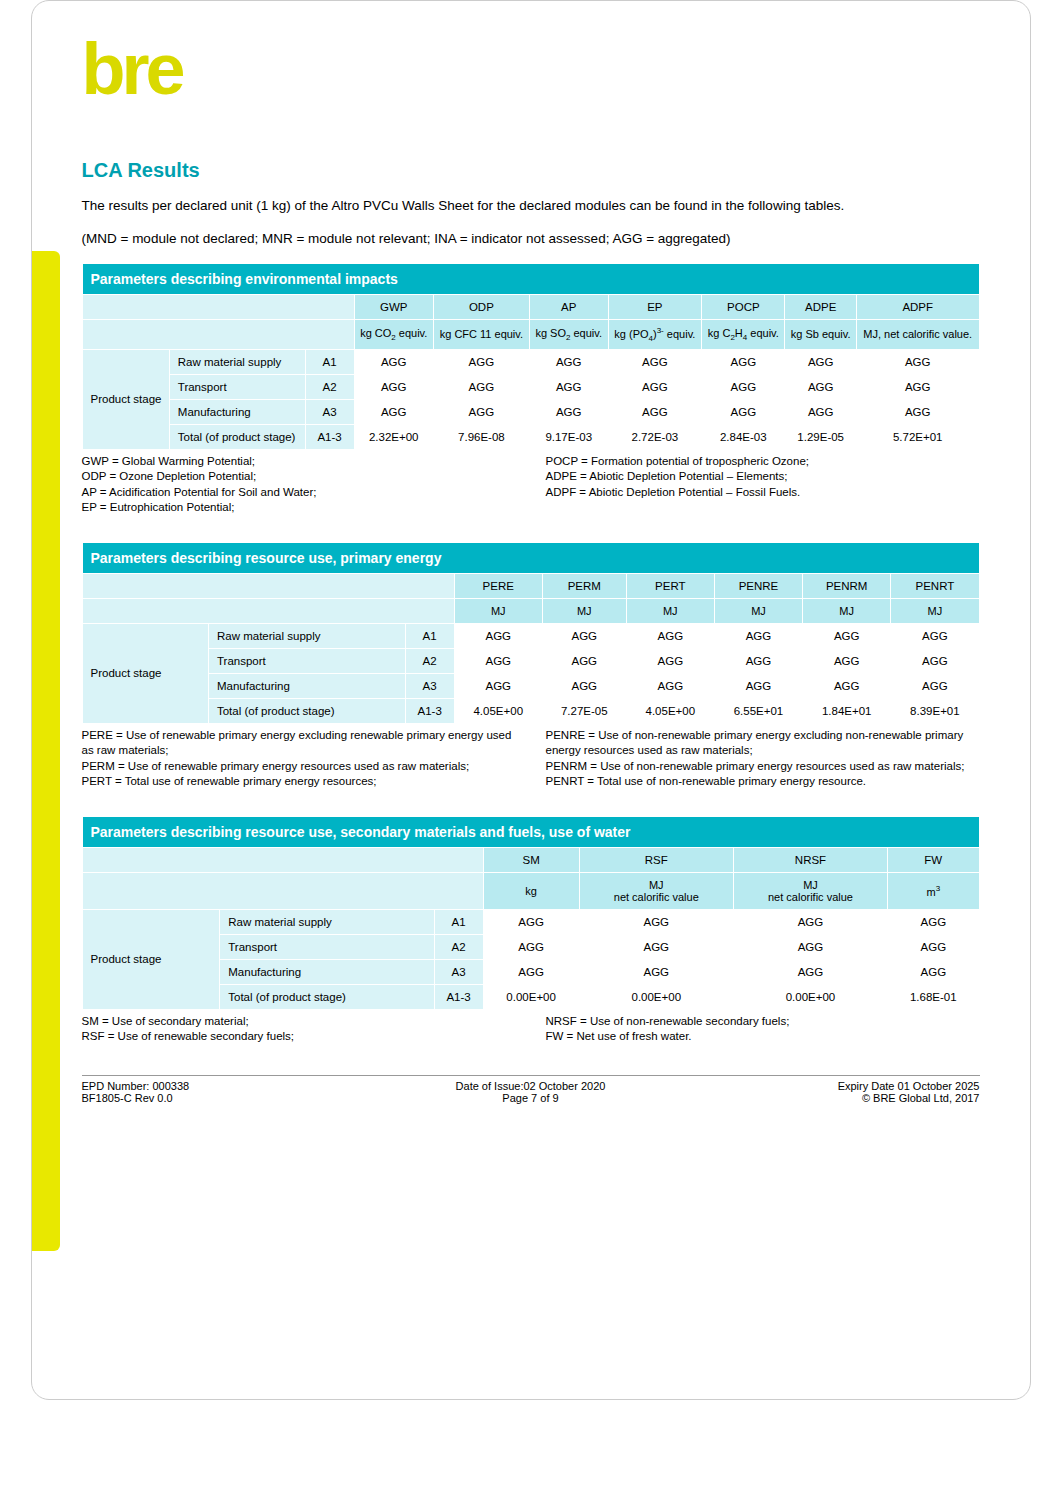bre
LCA Results
The results per declared unit (1 kg) of the Altro PVCu Walls Sheet for the declared modules can be found in the following tables.
(MND = module not declared; MNR = module not relevant; INA = indicator not assessed; AGG = aggregated)
| Parameters describing environmental impacts |
| | GWP | ODP | AP | EP | POCP | ADPE | ADPF |
| | kg CO 2 equiv. | kg CFC 11 equiv. | kg SO 2 equiv. | kg (PO 4 ) 3- equiv. | kg C 2 H 4 equiv. | kg Sb equiv. | MJ, net calorific value. |
| Product stage | Raw material supply | A1 | AGG | AGG | AGG | AGG | AGG | AGG | AGG |
| Transport | A2 | AGG | AGG | AGG | AGG | AGG | AGG | AGG |
| Manufacturing | A3 | AGG | AGG | AGG | AGG | AGG | AGG | AGG |
| Total (of product stage) | A1-3 | 2.32E+00 | 7.96E-08 | 9.17E-03 | 2.72E-03 | 2.84E-03 | 1.29E-05 | 5.72E+01 |
GWP = Global Warming Potential;
ODP = Ozone Depletion Potential;
AP = Acidification Potential for Soil and Water;
EP = Eutrophication Potential;
POCP = Formation potential of tropospheric Ozone;
ADPE = Abiotic Depletion Potential – Elements;
ADPF = Abiotic Depletion Potential – Fossil Fuels.
| Parameters describing resource use, primary energy |
| | PERE | PERM | PERT | PENRE | PENRM | PENRT |
| | MJ | MJ | MJ | MJ | MJ | MJ |
| Product stage | Raw material supply | A1 | AGG | AGG | AGG | AGG | AGG | AGG |
| Transport | A2 | AGG | AGG | AGG | AGG | AGG | AGG |
| Manufacturing | A3 | AGG | AGG | AGG | AGG | AGG | AGG |
| Total (of product stage) | A1-3 | 4.05E+00 | 7.27E-05 | 4.05E+00 | 6.55E+01 | 1.84E+01 | 8.39E+01 |
PERE = Use of renewable primary energy excluding renewable primary energy used as raw materials;
PERM = Use of renewable primary energy resources used as raw materials;
PERT = Total use of renewable primary energy resources;
PENRE = Use of non-renewable primary energy excluding non-renewable primary energy resources used as raw materials;
PENRM = Use of non-renewable primary energy resources used as raw materials;
PENRT = Total use of non-renewable primary energy resource.
| Parameters describing resource use, secondary materials and fuels, use of water |
| | SM | RSF | NRSF | FW |
| | kg | MJ net calorific value | MJ net calorific value | m 3 |
| Product stage | Raw material supply | A1 | AGG | AGG | AGG | AGG |
| Transport | A2 | AGG | AGG | AGG | AGG |
| Manufacturing | A3 | AGG | AGG | AGG | AGG |
| Total (of product stage) | A1-3 | 0.00E+00 | 0.00E+00 | 0.00E+00 | 1.68E-01 |
SM = Use of secondary material;
RSF = Use of renewable secondary fuels;
NRSF = Use of non-renewable secondary fuels;
FW = Net use of fresh water.
EPD Number: 000338
BF1805-C Rev 0.0
Date of Issue:02 October 2020
Page 7 of 9
Expiry Date 01 October 2025
© BRE Global Ltd, 2017